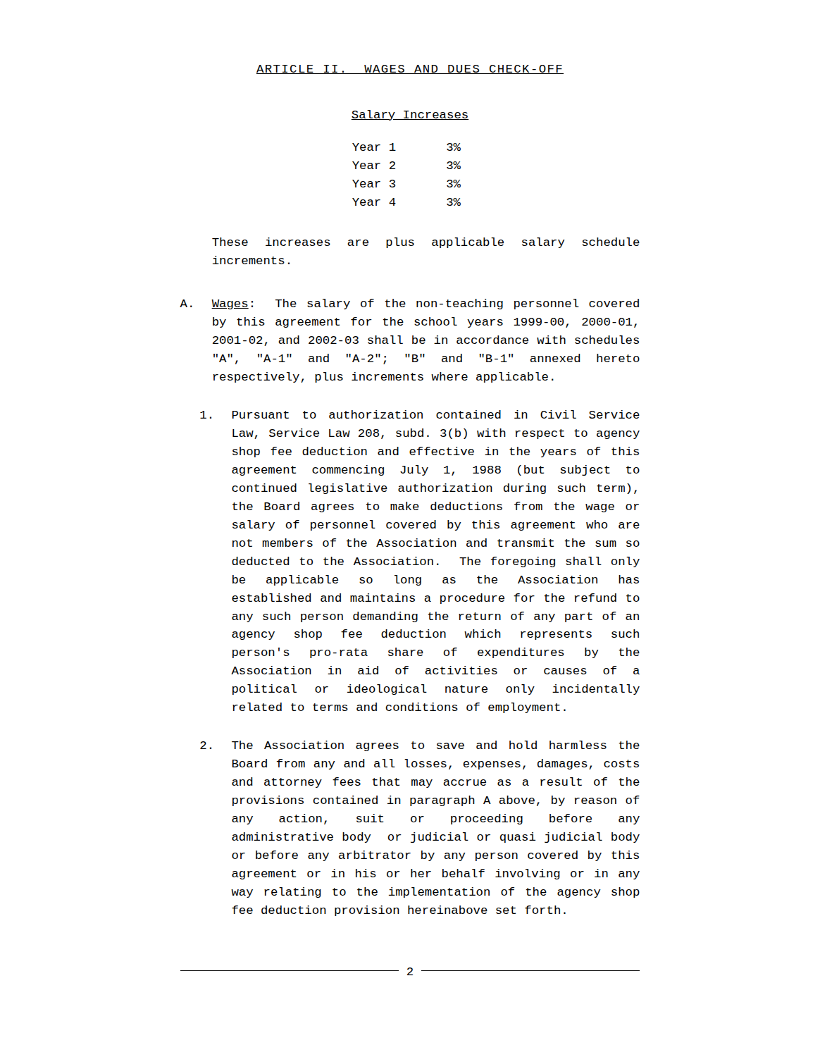ARTICLE II. WAGES AND DUES CHECK-OFF
Salary Increases
| Year 1 | 3% |
| Year 2 | 3% |
| Year 3 | 3% |
| Year 4 | 3% |
These increases are plus applicable salary schedule increments.
A.
Wages: The salary of the non-teaching personnel covered by this agreement for the school years 1999-00, 2000-01, 2001-02, and 2002-03 shall be in accordance with schedules "A", "A-1" and "A-2"; "B" and "B-1" annexed hereto respectively, plus increments where applicable.
1.
Pursuant to authorization contained in Civil Service Law, Service Law 208, subd. 3(b) with respect to agency shop fee deduction and effective in the years of this agreement commencing July 1, 1988 (but subject to continued legislative authorization during such term), the Board agrees to make deductions from the wage or salary of personnel covered by this agreement who are not members of the Association and transmit the sum so deducted to the Association. The foregoing shall only be applicable so long as the Association has established and maintains a procedure for the refund to any such person demanding the return of any part of an agency shop fee deduction which represents such person's pro-rata share of expenditures by the Association in aid of activities or causes of a political or ideological nature only incidentally related to terms and conditions of employment.
2.
The Association agrees to save and hold harmless the Board from any and all losses, expenses, damages, costs and attorney fees that may accrue as a result of the provisions contained in paragraph A above, by reason of any action, suit or proceeding before any administrative body or judicial or quasi judicial body or before any arbitrator by any person covered by this agreement or in his or her behalf involving or in any way relating to the implementation of the agency shop fee deduction provision hereinabove set forth.
2